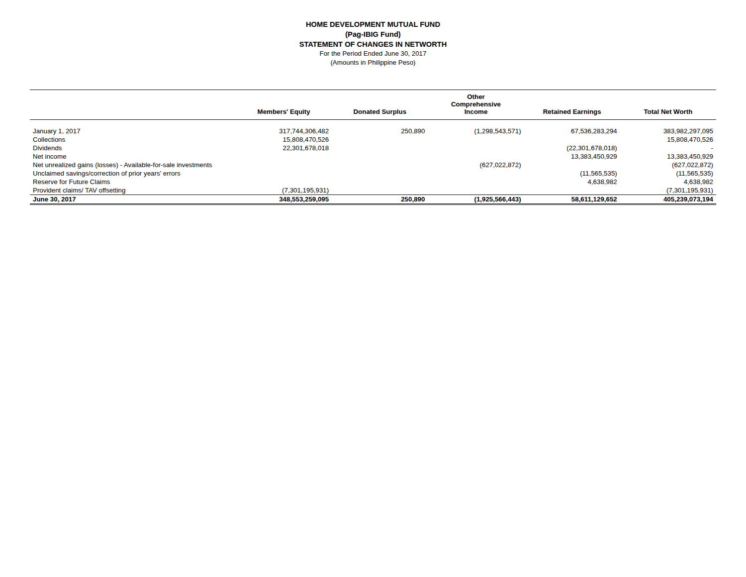HOME DEVELOPMENT MUTUAL FUND
(Pag-IBIG Fund)
STATEMENT OF CHANGES IN NETWORTH
For the Period Ended June 30, 2017
(Amounts in Philippine Peso)
| | Members' Equity | Donated Surplus | Other Comprehensive Income | Retained Earnings | Total Net Worth |
| --- | --- | --- | --- | --- | --- |
| January 1, 2017 | 317,744,306,482 | 250,890 | (1,298,543,571) | 67,536,283,294 | 383,982,297,095 |
| Collections | 15,808,470,526 | | | | 15,808,470,526 |
| Dividends | 22,301,678,018 | | | (22,301,678,018) | - |
| Net income | | | | 13,383,450,929 | 13,383,450,929 |
| Net unrealized gains (losses) - Available-for-sale investments | | | (627,022,872) | | (627,022,872) |
| Unclaimed savings/correction of prior years' errors | | | | (11,565,535) | (11,565,535) |
| Reserve for Future Claims | | | | 4,638,982 | 4,638,982 |
| Provident claims/ TAV offsetting | (7,301,195,931) | | | | (7,301,195,931) |
| June 30, 2017 | 348,553,259,095 | 250,890 | (1,925,566,443) | 58,611,129,652 | 405,239,073,194 |